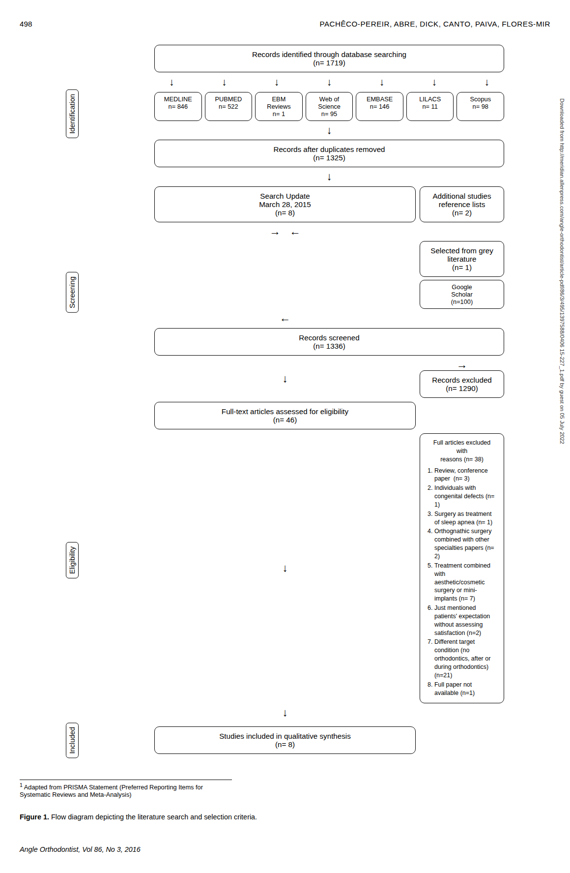498 PACHÊCO-PEREIR, ABRE, DICK, CANTO, PAIVA, FLORES-MIR
Downloaded from http://meridian.allenpress.com/angle-orthodontist/article-pdf/86/3/495/1397588/0406 15-227_1.pdf by guest on 05 July 2022
| Identification | Records identified through database searching (n= 1719) |
| ↓ ↓ ↓ ↓ ↓ ↓ ↓ |
| MEDLINE n= 846 PUBMED n= 522 EBM Reviews n= 1 Web of Science n= 95 EMBASE n= 146 LILACS n= 11 Scopus n= 98 |
| ↓ |
| Records after duplicates removed (n= 1325) |
| ↓ |
| Screening | Search Update March 28, 2015 (n= 8) | Additional studies reference lists (n= 2) |
| → ← | |
| | Selected from grey literature (n= 1) Google Scholar (n=100) |
| ← | |
| Records screened (n= 1336) |
| ↓ | → Records excluded (n= 1290) |
| Eligibility | Full-text articles assessed for eligibility (n= 46) | |
| ↓ | Full articles excluded with reasons (n= 38) Review, conference paper (n= 3) Individuals with congenital defects (n= 1) Surgery as treatment of sleep apnea (n= 1) Orthognathic surgery combined with other specialties papers (n= 2) Treatment combined with aesthetic/cosmetic surgery or mini-implants (n= 7) Just mentioned patients' expectation without assessing satisfaction (n=2) Different target condition (no orthodontics, after or during orthodontics) (n=21) Full paper not available (n=1) |
| ↓ | |
| Included | Studies included in qualitative synthesis (n= 8) | |
1 Adapted from PRISMA Statement (Preferred Reporting Items for Systematic Reviews and Meta-Analysis)
Figure 1. Flow diagram depicting the literature search and selection criteria.
Angle Orthodontist, Vol 86, No 3, 2016